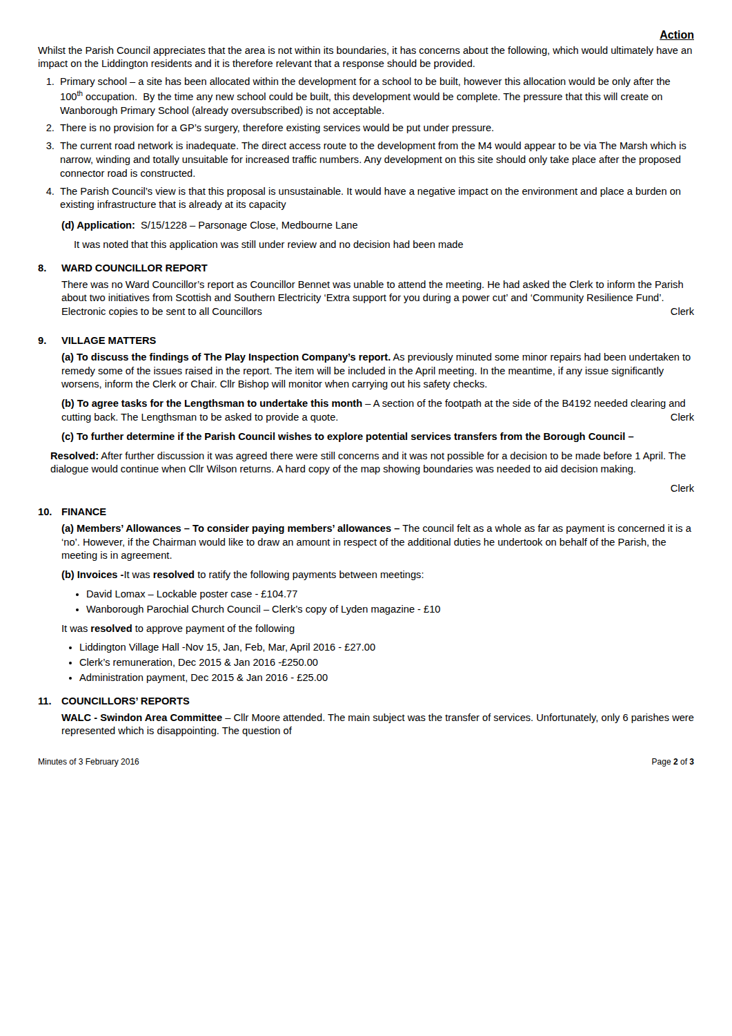Action
Whilst the Parish Council appreciates that the area is not within its boundaries, it has concerns about the following, which would ultimately have an impact on the Liddington residents and it is therefore relevant that a response should be provided.
Primary school – a site has been allocated within the development for a school to be built, however this allocation would be only after the 100th occupation. By the time any new school could be built, this development would be complete. The pressure that this will create on Wanborough Primary School (already oversubscribed) is not acceptable.
There is no provision for a GP’s surgery, therefore existing services would be put under pressure.
The current road network is inadequate. The direct access route to the development from the M4 would appear to be via The Marsh which is narrow, winding and totally unsuitable for increased traffic numbers. Any development on this site should only take place after the proposed connector road is constructed.
The Parish Council’s view is that this proposal is unsustainable. It would have a negative impact on the environment and place a burden on existing infrastructure that is already at its capacity
(d) Application: S/15/1228 – Parsonage Close, Medbourne Lane
It was noted that this application was still under review and no decision had been made
8.
WARD COUNCILLOR REPORT
There was no Ward Councillor’s report as Councillor Bennet was unable to attend the meeting. He had asked the Clerk to inform the Parish about two initiatives from Scottish and Southern Electricity ‘Extra support for you during a power cut’ and ‘Community Resilience Fund’. Electronic copies to be sent to all CouncillorsClerk
9.
VILLAGE MATTERS
(a) To discuss the findings of The Play Inspection Company’s report. As previously minuted some minor repairs had been undertaken to remedy some of the issues raised in the report. The item will be included in the April meeting. In the meantime, if any issue significantly worsens, inform the Clerk or Chair. Cllr Bishop will monitor when carrying out his safety checks.
(b) To agree tasks for the Lengthsman to undertake this month – A section of the footpath at the side of the B4192 needed clearing and cutting back. The Lengthsman to be asked to provide a quote.Clerk
(c) To further determine if the Parish Council wishes to explore potential services transfers from the Borough Council –
Resolved: After further discussion it was agreed there were still concerns and it was not possible for a decision to be made before 1 April. The dialogue would continue when Cllr Wilson returns. A hard copy of the map showing boundaries was needed to aid decision making.
Clerk
10.
FINANCE
(a) Members’ Allowances – To consider paying members’ allowances – The council felt as a whole as far as payment is concerned it is a ‘no’. However, if the Chairman would like to draw an amount in respect of the additional duties he undertook on behalf of the Parish, the meeting is in agreement.
(b) Invoices -It was resolved to ratify the following payments between meetings:
David Lomax – Lockable poster case - £104.77
Wanborough Parochial Church Council – Clerk’s copy of Lyden magazine - £10
It was resolved to approve payment of the following
Liddington Village Hall -Nov 15, Jan, Feb, Mar, April 2016 - £27.00
Clerk’s remuneration, Dec 2015 & Jan 2016 -£250.00
Administration payment, Dec 2015 & Jan 2016 - £25.00
11.
COUNCILLORS’ REPORTS
WALC - Swindon Area Committee – Cllr Moore attended. The main subject was the transfer of services. Unfortunately, only 6 parishes were represented which is disappointing. The question of
Minutes of 3 February 2016
Page 2 of 3